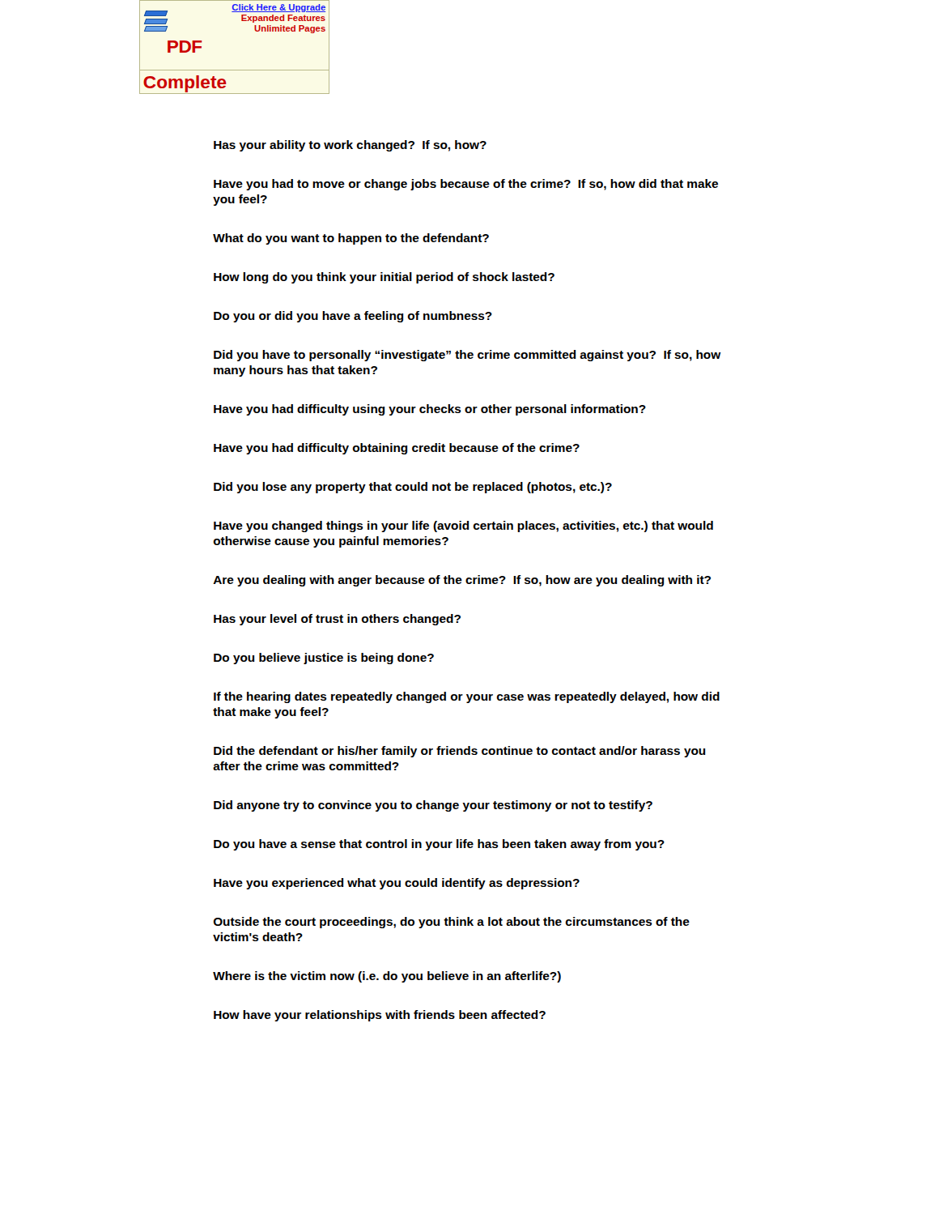Click Here & Upgrade
Expanded Features
Unlimited Pages
PDF
Complete
uments
Has your ability to work changed? If so, how?
Have you had to move or change jobs because of the crime? If so, how did that make you feel?
What do you want to happen to the defendant?
How long do you think your initial period of shock lasted?
Do you or did you have a feeling of numbness?
Did you have to personally “investigate” the crime committed against you? If so, how many hours has that taken?
Have you had difficulty using your checks or other personal information?
Have you had difficulty obtaining credit because of the crime?
Did you lose any property that could not be replaced (photos, etc.)?
Have you changed things in your life (avoid certain places, activities, etc.) that would otherwise cause you painful memories?
Are you dealing with anger because of the crime? If so, how are you dealing with it?
Has your level of trust in others changed?
Do you believe justice is being done?
If the hearing dates repeatedly changed or your case was repeatedly delayed, how did that make you feel?
Did the defendant or his/her family or friends continue to contact and/or harass you after the crime was committed?
Did anyone try to convince you to change your testimony or not to testify?
Do you have a sense that control in your life has been taken away from you?
Have you experienced what you could identify as depression?
Outside the court proceedings, do you think a lot about the circumstances of the victim's death?
Where is the victim now (i.e. do you believe in an afterlife?)
How have your relationships with friends been affected?